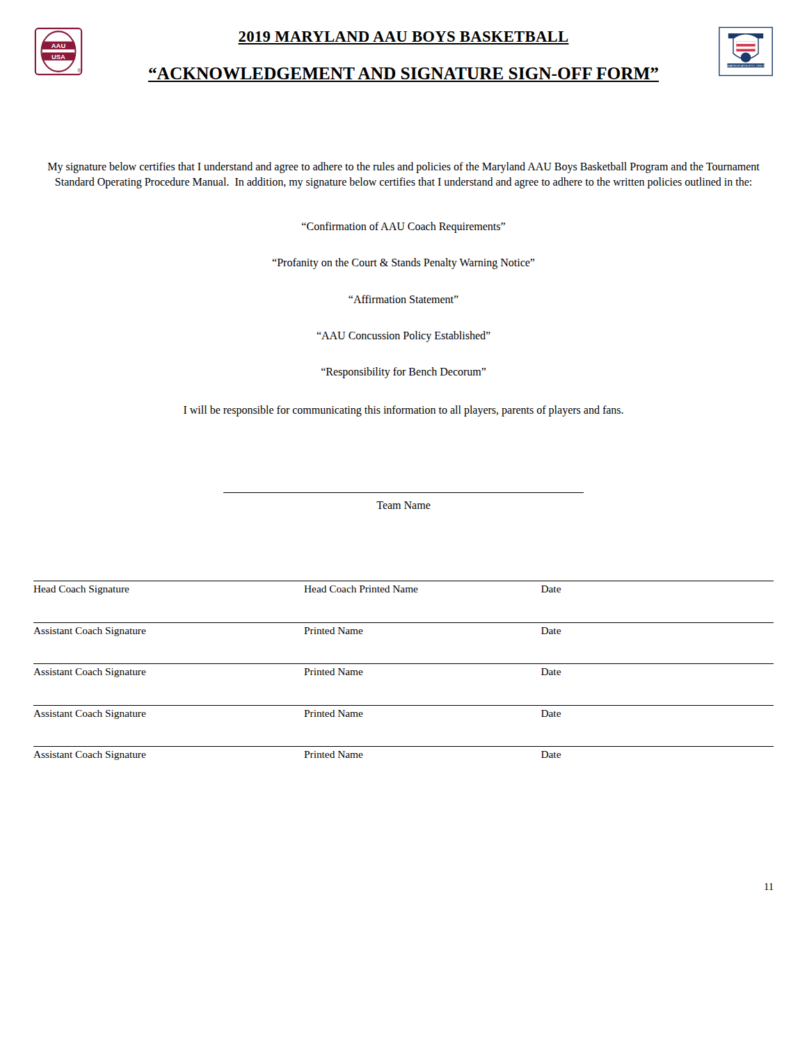AAU USA shield logo AAU USA ®
Amateur Athletic Union seal AMATEUR ATHLETIC UNION
2019 MARYLAND AAU BOYS BASKETBALL
“ACKNOWLEDGEMENT AND SIGNATURE SIGN-OFF FORM”
My signature below certifies that I understand and agree to adhere to the rules and policies of the Maryland AAU Boys Basketball Program and the Tournament Standard Operating Procedure Manual. In addition, my signature below certifies that I understand and agree to adhere to the written policies outlined in the:
“Confirmation of AAU Coach Requirements”
“Profanity on the Court & Stands Penalty Warning Notice”
“Affirmation Statement”
“AAU Concussion Policy Established”
“Responsibility for Bench Decorum”
I will be responsible for communicating this information to all players, parents of players and fans.
Team Name
| Head Coach Signature | Head Coach Printed Name | Date |
| Assistant Coach Signature | Printed Name | Date |
| Assistant Coach Signature | Printed Name | Date |
| Assistant Coach Signature | Printed Name | Date |
| Assistant Coach Signature | Printed Name | Date |
11